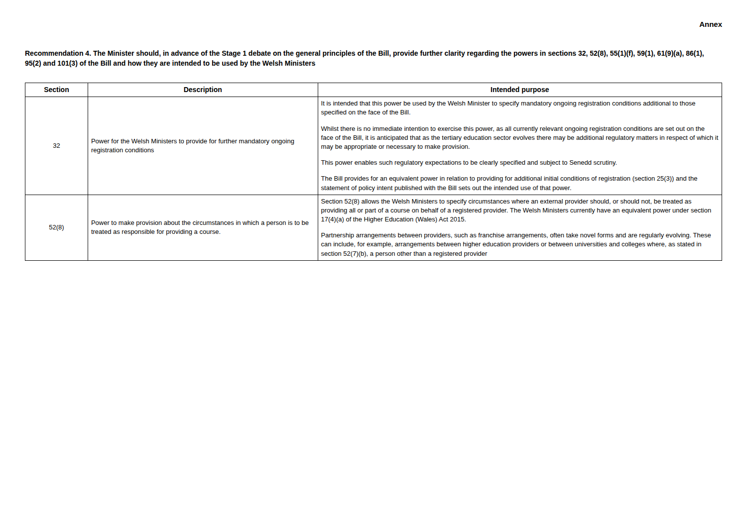Annex
Recommendation 4. The Minister should, in advance of the Stage 1 debate on the general principles of the Bill, provide further clarity regarding the powers in sections 32, 52(8), 55(1)(f), 59(1), 61(9)(a), 86(1), 95(2) and 101(3) of the Bill and how they are intended to be used by the Welsh Ministers
| Section | Description | Intended purpose |
| --- | --- | --- |
| 32 | Power for the Welsh Ministers to provide for further mandatory ongoing registration conditions | It is intended that this power be used by the Welsh Minister to specify mandatory ongoing registration conditions additional to those specified on the face of the Bill. Whilst there is no immediate intention to exercise this power, as all currently relevant ongoing registration conditions are set out on the face of the Bill, it is anticipated that as the tertiary education sector evolves there may be additional regulatory matters in respect of which it may be appropriate or necessary to make provision. This power enables such regulatory expectations to be clearly specified and subject to Senedd scrutiny. The Bill provides for an equivalent power in relation to providing for additional initial conditions of registration (section 25(3)) and the statement of policy intent published with the Bill sets out the intended use of that power. |
| 52(8) | Power to make provision about the circumstances in which a person is to be treated as responsible for providing a course. | Section 52(8) allows the Welsh Ministers to specify circumstances where an external provider should, or should not, be treated as providing all or part of a course on behalf of a registered provider. The Welsh Ministers currently have an equivalent power under section 17(4)(a) of the Higher Education (Wales) Act 2015. Partnership arrangements between providers, such as franchise arrangements, often take novel forms and are regularly evolving. These can include, for example, arrangements between higher education providers or between universities and colleges where, as stated in section 52(7)(b), a person other than a registered provider |